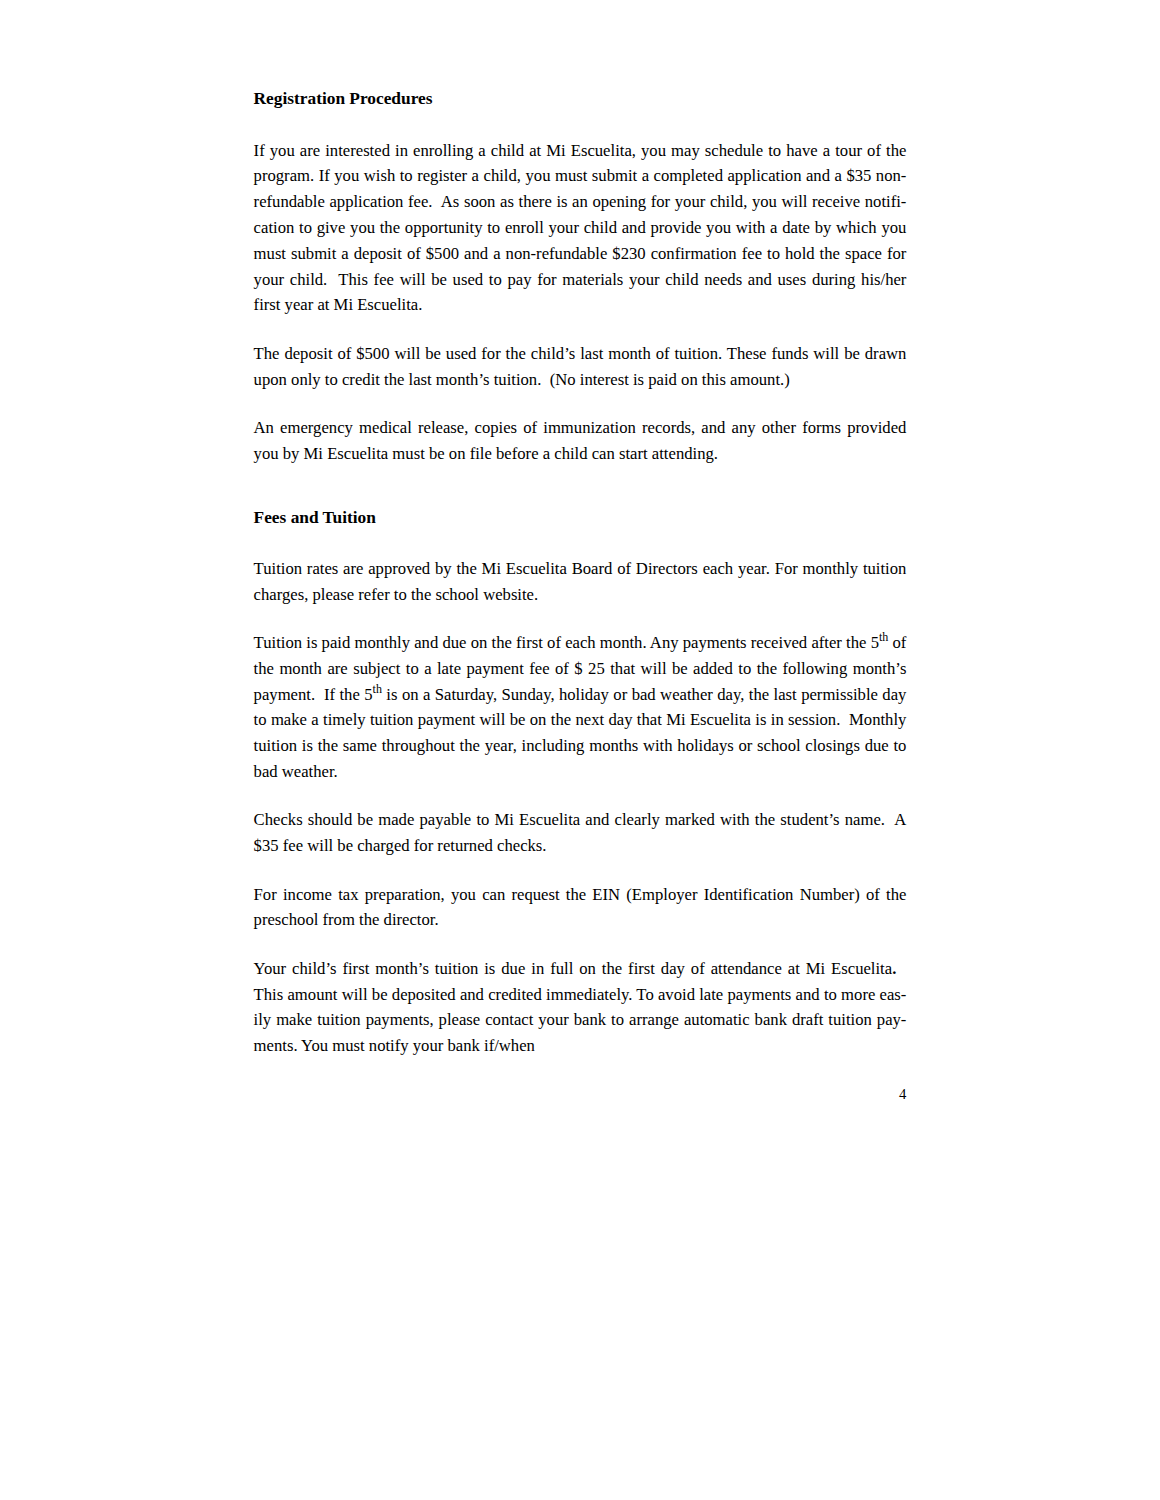Registration Procedures
If you are interested in enrolling a child at Mi Escuelita, you may schedule to have a tour of the program. If you wish to register a child, you must submit a completed application and a $35 nonrefundable application fee. As soon as there is an opening for your child, you will receive notification to give you the opportunity to enroll your child and provide you with a date by which you must submit a deposit of $500 and a non-refundable $230 confirmation fee to hold the space for your child. This fee will be used to pay for materials your child needs and uses during his/her first year at Mi Escuelita.
The deposit of $500 will be used for the child’s last month of tuition. These funds will be drawn upon only to credit the last month’s tuition. (No interest is paid on this amount.)
An emergency medical release, copies of immunization records, and any other forms provided you by Mi Escuelita must be on file before a child can start attending.
Fees and Tuition
Tuition rates are approved by the Mi Escuelita Board of Directors each year. For monthly tuition charges, please refer to the school website.
Tuition is paid monthly and due on the first of each month. Any payments received after the 5th of the month are subject to a late payment fee of $ 25 that will be added to the following month’s payment. If the 5th is on a Saturday, Sunday, holiday or bad weather day, the last permissible day to make a timely tuition payment will be on the next day that Mi Escuelita is in session. Monthly tuition is the same throughout the year, including months with holidays or school closings due to bad weather.
Checks should be made payable to Mi Escuelita and clearly marked with the student’s name. A $35 fee will be charged for returned checks.
For income tax preparation, you can request the EIN (Employer Identification Number) of the preschool from the director.
Your child’s first month’s tuition is due in full on the first day of attendance at Mi Escuelita. This amount will be deposited and credited immediately. To avoid late payments and to more easily make tuition payments, please contact your bank to arrange automatic bank draft tuition payments. You must notify your bank if/when
4